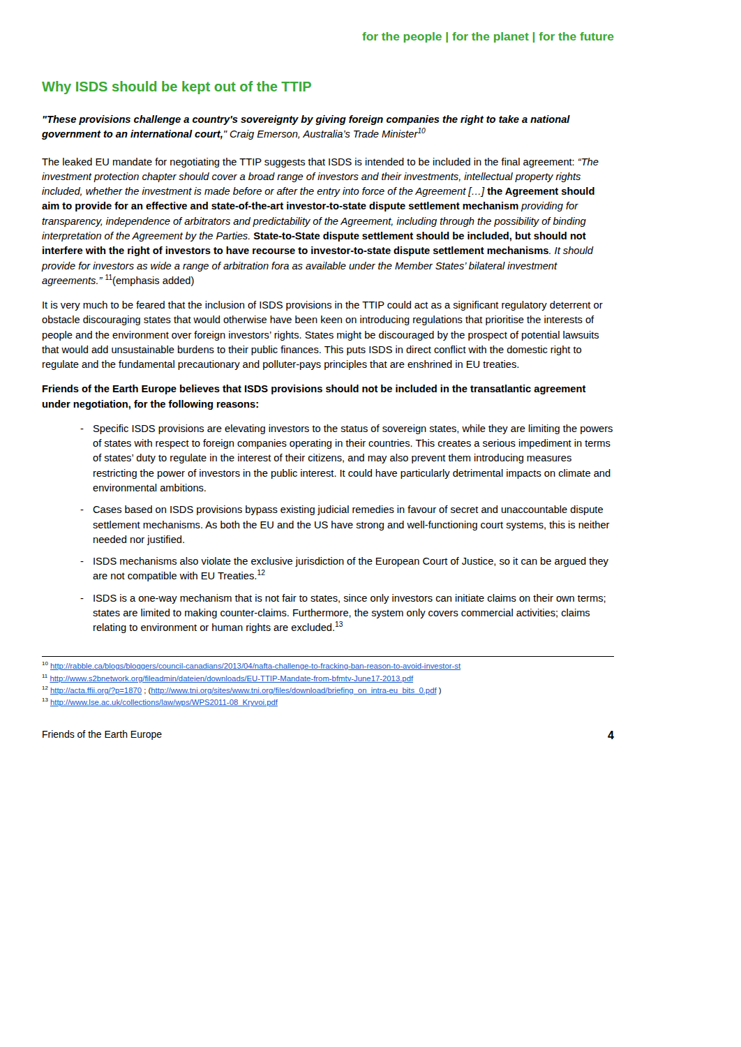for the people | for the planet | for the future
Why ISDS should be kept out of the TTIP
"These provisions challenge a country's sovereignty by giving foreign companies the right to take a national government to an international court," Craig Emerson, Australia’s Trade Minister10
The leaked EU mandate for negotiating the TTIP suggests that ISDS is intended to be included in the final agreement: “The investment protection chapter should cover a broad range of investors and their investments, intellectual property rights included, whether the investment is made before or after the entry into force of the Agreement […] the Agreement should aim to provide for an effective and state-of-the-art investor-to-state dispute settlement mechanism providing for transparency, independence of arbitrators and predictability of the Agreement, including through the possibility of binding interpretation of the Agreement by the Parties. State-to-State dispute settlement should be included, but should not interfere with the right of investors to have recourse to investor-to-state dispute settlement mechanisms. It should provide for investors as wide a range of arbitration fora as available under the Member States’ bilateral investment agreements.” 11(emphasis added)
It is very much to be feared that the inclusion of ISDS provisions in the TTIP could act as a significant regulatory deterrent or obstacle discouraging states that would otherwise have been keen on introducing regulations that prioritise the interests of people and the environment over foreign investors’ rights. States might be discouraged by the prospect of potential lawsuits that would add unsustainable burdens to their public finances. This puts ISDS in direct conflict with the domestic right to regulate and the fundamental precautionary and polluter-pays principles that are enshrined in EU treaties.
Friends of the Earth Europe believes that ISDS provisions should not be included in the transatlantic agreement under negotiation, for the following reasons:
Specific ISDS provisions are elevating investors to the status of sovereign states, while they are limiting the powers of states with respect to foreign companies operating in their countries. This creates a serious impediment in terms of states’ duty to regulate in the interest of their citizens, and may also prevent them introducing measures restricting the power of investors in the public interest. It could have particularly detrimental impacts on climate and environmental ambitions.
Cases based on ISDS provisions bypass existing judicial remedies in favour of secret and unaccountable dispute settlement mechanisms. As both the EU and the US have strong and well-functioning court systems, this is neither needed nor justified.
ISDS mechanisms also violate the exclusive jurisdiction of the European Court of Justice, so it can be argued they are not compatible with EU Treaties.12
ISDS is a one-way mechanism that is not fair to states, since only investors can initiate claims on their own terms; states are limited to making counter-claims. Furthermore, the system only covers commercial activities; claims relating to environment or human rights are excluded.13
10 http://rabble.ca/blogs/bloggers/council-canadians/2013/04/nafta-challenge-to-fracking-ban-reason-to-avoid-investor-st
11 http://www.s2bnetwork.org/fileadmin/dateien/downloads/EU-TTIP-Mandate-from-bfmtv-June17-2013.pdf
12 http://acta.ffii.org/?p=1870 ; (http://www.tni.org/sites/www.tni.org/files/download/briefing_on_intra-eu_bits_0.pdf )
13 http://www.lse.ac.uk/collections/law/wps/WPS2011-08_Kryvoi.pdf
Friends of the Earth Europe 4